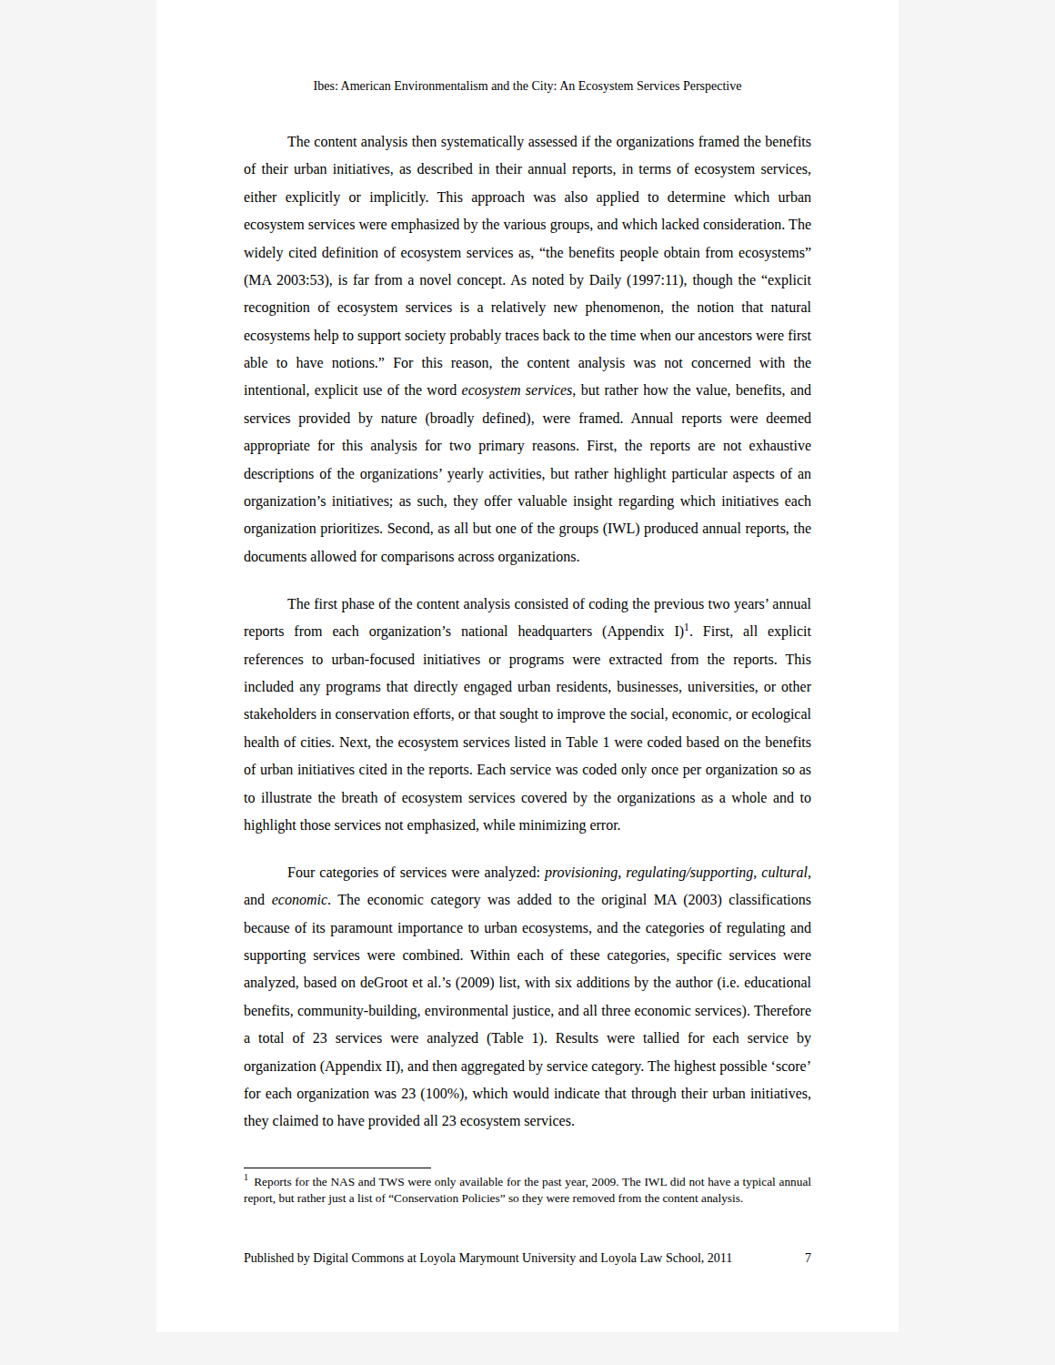Ibes: American Environmentalism and the City: An Ecosystem Services Perspective
The content analysis then systematically assessed if the organizations framed the benefits of their urban initiatives, as described in their annual reports, in terms of ecosystem services, either explicitly or implicitly. This approach was also applied to determine which urban ecosystem services were emphasized by the various groups, and which lacked consideration. The widely cited definition of ecosystem services as, “the benefits people obtain from ecosystems” (MA 2003:53), is far from a novel concept. As noted by Daily (1997:11), though the “explicit recognition of ecosystem services is a relatively new phenomenon, the notion that natural ecosystems help to support society probably traces back to the time when our ancestors were first able to have notions.” For this reason, the content analysis was not concerned with the intentional, explicit use of the word ecosystem services, but rather how the value, benefits, and services provided by nature (broadly defined), were framed. Annual reports were deemed appropriate for this analysis for two primary reasons. First, the reports are not exhaustive descriptions of the organizations’ yearly activities, but rather highlight particular aspects of an organization’s initiatives; as such, they offer valuable insight regarding which initiatives each organization prioritizes. Second, as all but one of the groups (IWL) produced annual reports, the documents allowed for comparisons across organizations.
The first phase of the content analysis consisted of coding the previous two years’ annual reports from each organization’s national headquarters (Appendix I)1. First, all explicit references to urban-focused initiatives or programs were extracted from the reports. This included any programs that directly engaged urban residents, businesses, universities, or other stakeholders in conservation efforts, or that sought to improve the social, economic, or ecological health of cities. Next, the ecosystem services listed in Table 1 were coded based on the benefits of urban initiatives cited in the reports. Each service was coded only once per organization so as to illustrate the breath of ecosystem services covered by the organizations as a whole and to highlight those services not emphasized, while minimizing error.
Four categories of services were analyzed: provisioning, regulating/supporting, cultural, and economic. The economic category was added to the original MA (2003) classifications because of its paramount importance to urban ecosystems, and the categories of regulating and supporting services were combined. Within each of these categories, specific services were analyzed, based on deGroot et al.’s (2009) list, with six additions by the author (i.e. educational benefits, community-building, environmental justice, and all three economic services). Therefore a total of 23 services were analyzed (Table 1). Results were tallied for each service by organization (Appendix II), and then aggregated by service category. The highest possible ‘score’ for each organization was 23 (100%), which would indicate that through their urban initiatives, they claimed to have provided all 23 ecosystem services.
1 Reports for the NAS and TWS were only available for the past year, 2009. The IWL did not have a typical annual report, but rather just a list of “Conservation Policies” so they were removed from the content analysis.
Published by Digital Commons at Loyola Marymount University and Loyola Law School, 2011 7